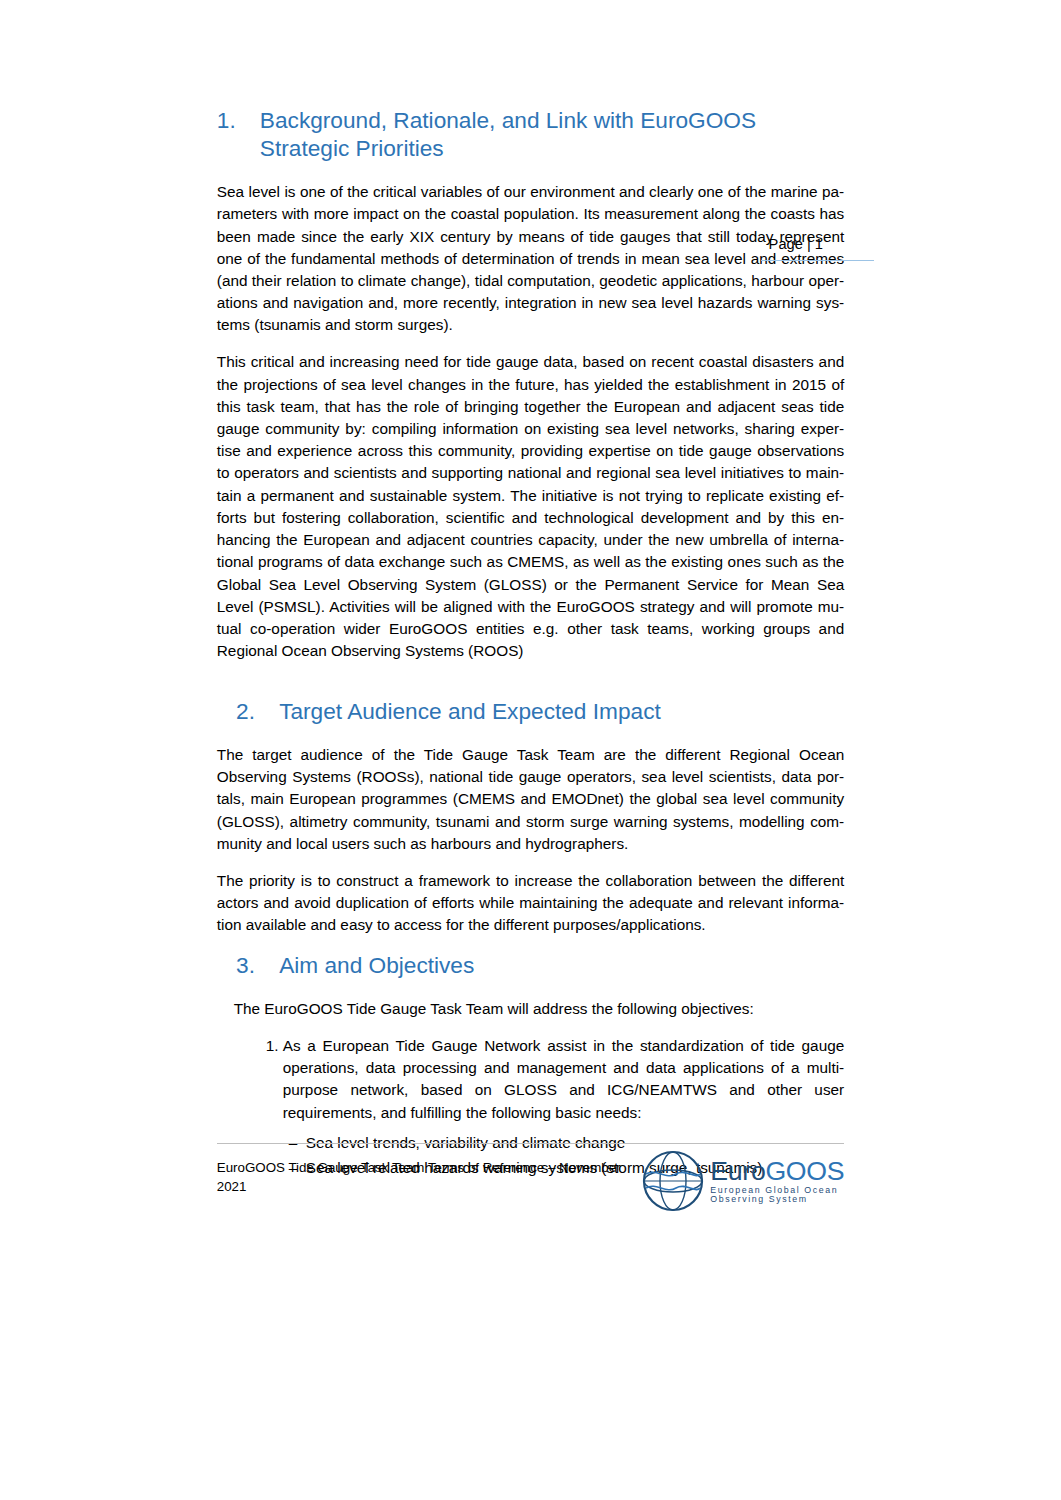Page | 1
1. Background, Rationale, and Link with EuroGOOS Strategic Priorities
Sea level is one of the critical variables of our environment and clearly one of the marine parameters with more impact on the coastal population. Its measurement along the coasts has been made since the early XIX century by means of tide gauges that still today represent one of the fundamental methods of determination of trends in mean sea level and extremes (and their relation to climate change), tidal computation, geodetic applications, harbour operations and navigation and, more recently, integration in new sea level hazards warning systems (tsunamis and storm surges).
This critical and increasing need for tide gauge data, based on recent coastal disasters and the projections of sea level changes in the future, has yielded the establishment in 2015 of this task team, that has the role of bringing together the European and adjacent seas tide gauge community by: compiling information on existing sea level networks, sharing expertise and experience across this community, providing expertise on tide gauge observations to operators and scientists and supporting national and regional sea level initiatives to maintain a permanent and sustainable system. The initiative is not trying to replicate existing efforts but fostering collaboration, scientific and technological development and by this enhancing the European and adjacent countries capacity, under the new umbrella of international programs of data exchange such as CMEMS, as well as the existing ones such as the Global Sea Level Observing System (GLOSS) or the Permanent Service for Mean Sea Level (PSMSL). Activities will be aligned with the EuroGOOS strategy and will promote mutual co-operation wider EuroGOOS entities e.g. other task teams, working groups and Regional Ocean Observing Systems (ROOS)
2. Target Audience and Expected Impact
The target audience of the Tide Gauge Task Team are the different Regional Ocean Observing Systems (ROOSs), national tide gauge operators, sea level scientists, data portals, main European programmes (CMEMS and EMODnet) the global sea level community (GLOSS), altimetry community, tsunami and storm surge warning systems, modelling community and local users such as harbours and hydrographers.
The priority is to construct a framework to increase the collaboration between the different actors and avoid duplication of efforts while maintaining the adequate and relevant information available and easy to access for the different purposes/applications.
3. Aim and Objectives
The EuroGOOS Tide Gauge Task Team will address the following objectives:
As a European Tide Gauge Network assist in the standardization of tide gauge operations, data processing and management and data applications of a multi-purpose network, based on GLOSS and ICG/NEAMTWS and other user requirements, and fulfilling the following basic needs:
Sea level trends, variability and climate change
Sea level related hazards warning systems (storm surge, tsunamis)
EuroGOOS Tide Gauge Task Team Terms of Reference – November 2021
Euro GOOS
European Global Ocean
Observing System